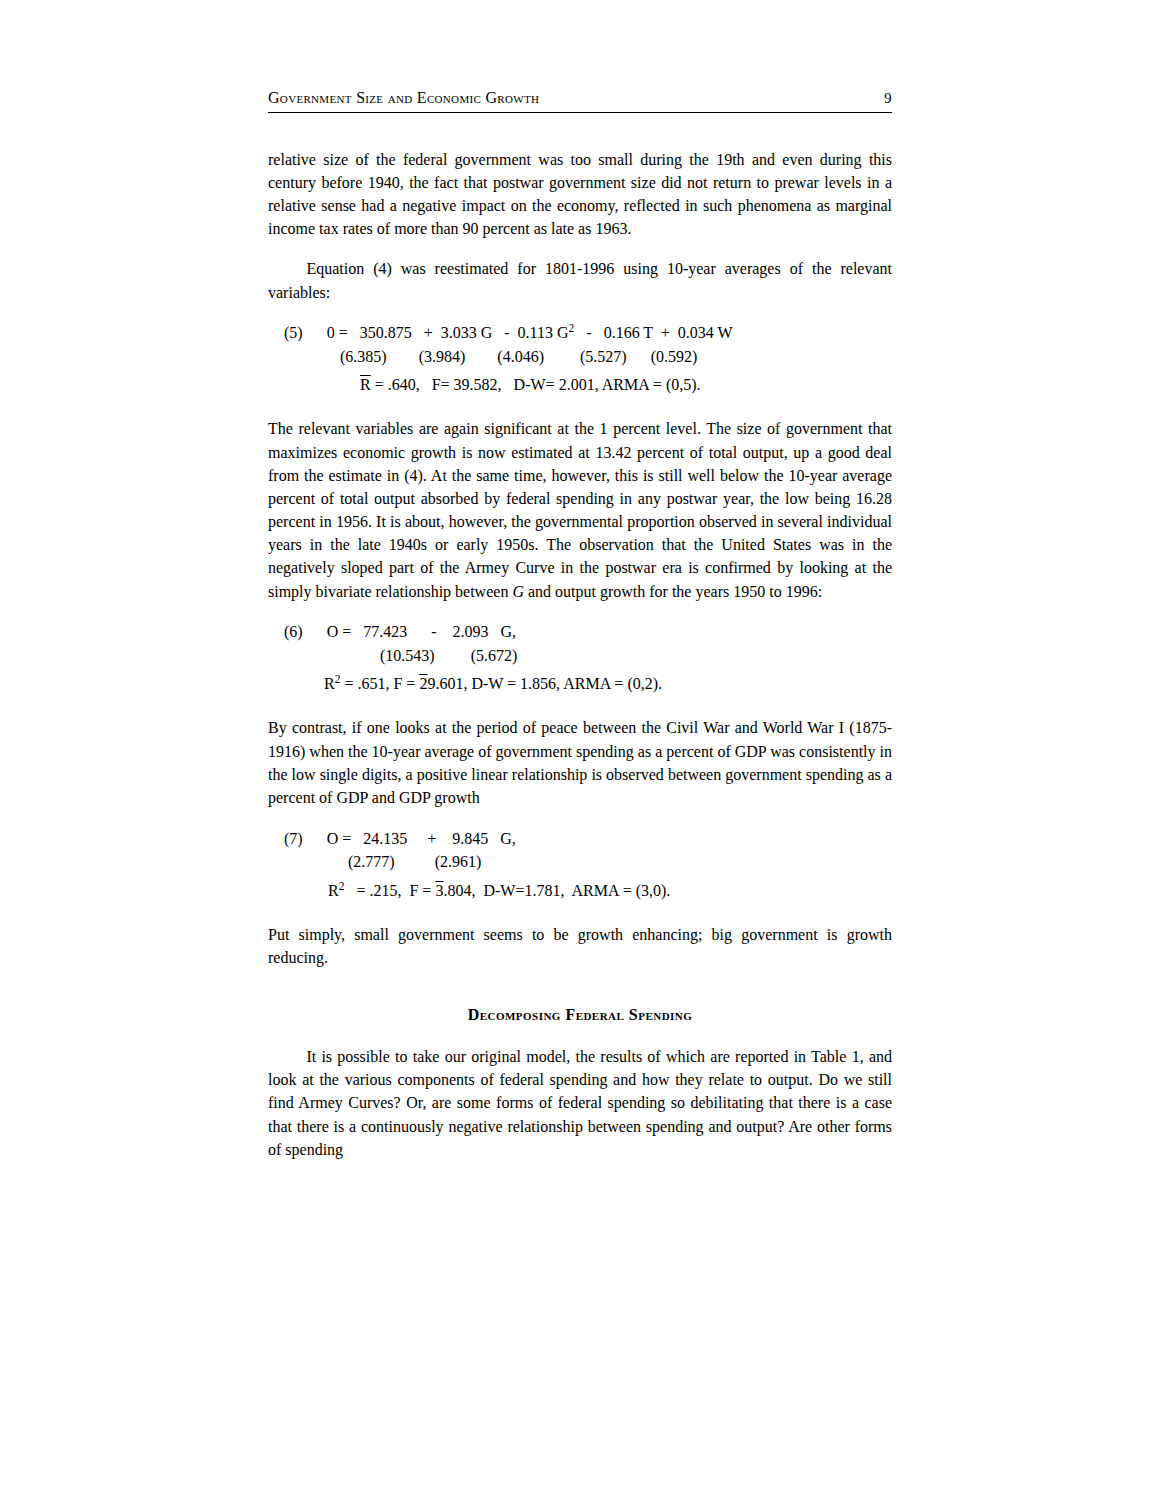Government Size and Economic Growth 9
relative size of the federal government was too small during the 19th and even during this century before 1940, the fact that postwar government size did not return to prewar levels in a relative sense had a negative impact on the economy, reflected in such phenomena as marginal income tax rates of more than 90 percent as late as 1963.
Equation (4) was reestimated for 1801-1996 using 10-year averages of the relevant variables:
(5) 0 = 350.875 + 3.033 G - 0.113 G2 - 0.166 T + 0.034 W
(6.385) (3.984) (4.046) (5.527) (0.592)
R = .640, F= 39.582, D-W= 2.001, ARMA = (0,5).
The relevant variables are again significant at the 1 percent level. The size of government that maximizes economic growth is now estimated at 13.42 percent of total output, up a good deal from the estimate in (4). At the same time, however, this is still well below the 10-year average percent of total output absorbed by federal spending in any postwar year, the low being 16.28 percent in 1956. It is about, however, the governmental proportion observed in several individual years in the late 1940s or early 1950s. The observation that the United States was in the negatively sloped part of the Armey Curve in the postwar era is confirmed by looking at the simply bivariate relationship between G and output growth for the years 1950 to 1996:
(6) O = 77.423 - 2.093 G,
(10.543) (5.672)
R2 = .651, F = 29.601, D-W = 1.856, ARMA = (0,2).
By contrast, if one looks at the period of peace between the Civil War and World War I (1875-1916) when the 10-year average of government spending as a percent of GDP was consistently in the low single digits, a positive linear relationship is observed between government spending as a percent of GDP and GDP growth
(7) O = 24.135 + 9.845 G,
(2.777) (2.961)
R2 = .215, F = 3.804, D-W=1.781, ARMA = (3,0).
Put simply, small government seems to be growth enhancing; big government is growth reducing.
Decomposing Federal Spending
It is possible to take our original model, the results of which are reported in Table 1, and look at the various components of federal spending and how they relate to output. Do we still find Armey Curves? Or, are some forms of federal spending so debilitating that there is a case that there is a continuously negative relationship between spending and output? Are other forms of spending